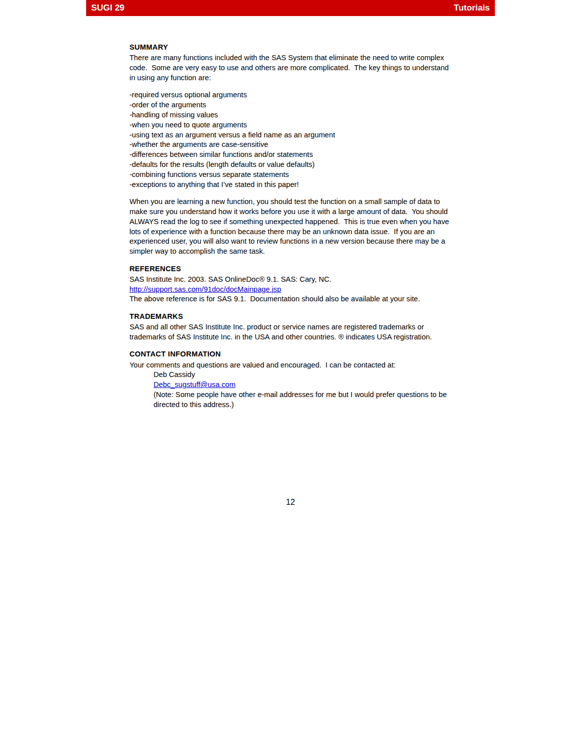SUGI 29 Tutorials
SUMMARY
There are many functions included with the SAS System that eliminate the need to write complex code. Some are very easy to use and others are more complicated. The key things to understand in using any function are:
-required versus optional arguments
-order of the arguments
-handling of missing values
-when you need to quote arguments
-using text as an argument versus a field name as an argument
-whether the arguments are case-sensitive
-differences between similar functions and/or statements
-defaults for the results (length defaults or value defaults)
-combining functions versus separate statements
-exceptions to anything that I’ve stated in this paper!
When you are learning a new function, you should test the function on a small sample of data to make sure you understand how it works before you use it with a large amount of data. You should ALWAYS read the log to see if something unexpected happened. This is true even when you have lots of experience with a function because there may be an unknown data issue. If you are an experienced user, you will also want to review functions in a new version because there may be a simpler way to accomplish the same task.
REFERENCES
SAS Institute Inc. 2003. SAS OnlineDoc® 9.1. SAS: Cary, NC. http://support.sas.com/91doc/docMainpage.jsp
The above reference is for SAS 9.1. Documentation should also be available at your site.
TRADEMARKS
SAS and all other SAS Institute Inc. product or service names are registered trademarks or trademarks of SAS Institute Inc. in the USA and other countries. ® indicates USA registration.
CONTACT INFORMATION
Your comments and questions are valued and encouraged. I can be contacted at:
Deb Cassidy
Debc_sugstuff@usa.com
(Note: Some people have other e-mail addresses for me but I would prefer questions to be directed to this address.)
12